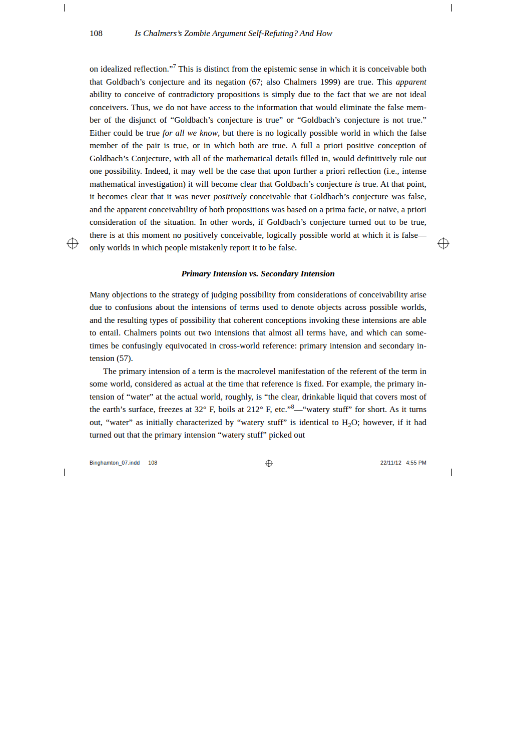108 Is Chalmers’s Zombie Argument Self-Refuting? And How
on idealized reflection.”7 This is distinct from the epistemic sense in which it is conceivable both that Goldbach’s conjecture and its negation (67; also Chalmers 1999) are true. This apparent ability to conceive of contradictory propositions is simply due to the fact that we are not ideal conceivers. Thus, we do not have access to the information that would eliminate the false member of the disjunct of “Goldbach’s conjecture is true” or “Goldbach’s conjecture is not true.” Either could be true for all we know, but there is no logically possible world in which the false member of the pair is true, or in which both are true. A full a priori positive conception of Goldbach’s Conjecture, with all of the mathematical details filled in, would definitively rule out one possibility. Indeed, it may well be the case that upon further a priori reflection (i.e., intense mathematical investigation) it will become clear that Goldbach’s conjecture is true. At that point, it becomes clear that it was never positively conceivable that Goldbach’s conjecture was false, and the apparent conceivability of both propositions was based on a prima facie, or naive, a priori consideration of the situation. In other words, if Goldbach’s conjecture turned out to be true, there is at this moment no positively conceivable, logically possible world at which it is false—only worlds in which people mistakenly report it to be false.
Primary Intension vs. Secondary Intension
Many objections to the strategy of judging possibility from considerations of conceivability arise due to confusions about the intensions of terms used to denote objects across possible worlds, and the resulting types of possibility that coherent conceptions invoking these intensions are able to entail. Chalmers points out two intensions that almost all terms have, and which can sometimes be confusingly equivocated in cross-world reference: primary intension and secondary intension (57).
The primary intension of a term is the macrolevel manifestation of the referent of the term in some world, considered as actual at the time that reference is fixed. For example, the primary intension of “water” at the actual world, roughly, is “the clear, drinkable liquid that covers most of the earth’s surface, freezes at 32° F, boils at 212° F, etc.”8—“watery stuff” for short. As it turns out, “water” as initially characterized by “watery stuff” is identical to H2O; however, if it had turned out that the primary intension “watery stuff” picked out
Binghamton_07.indd108
22/11/12 4:55 PM